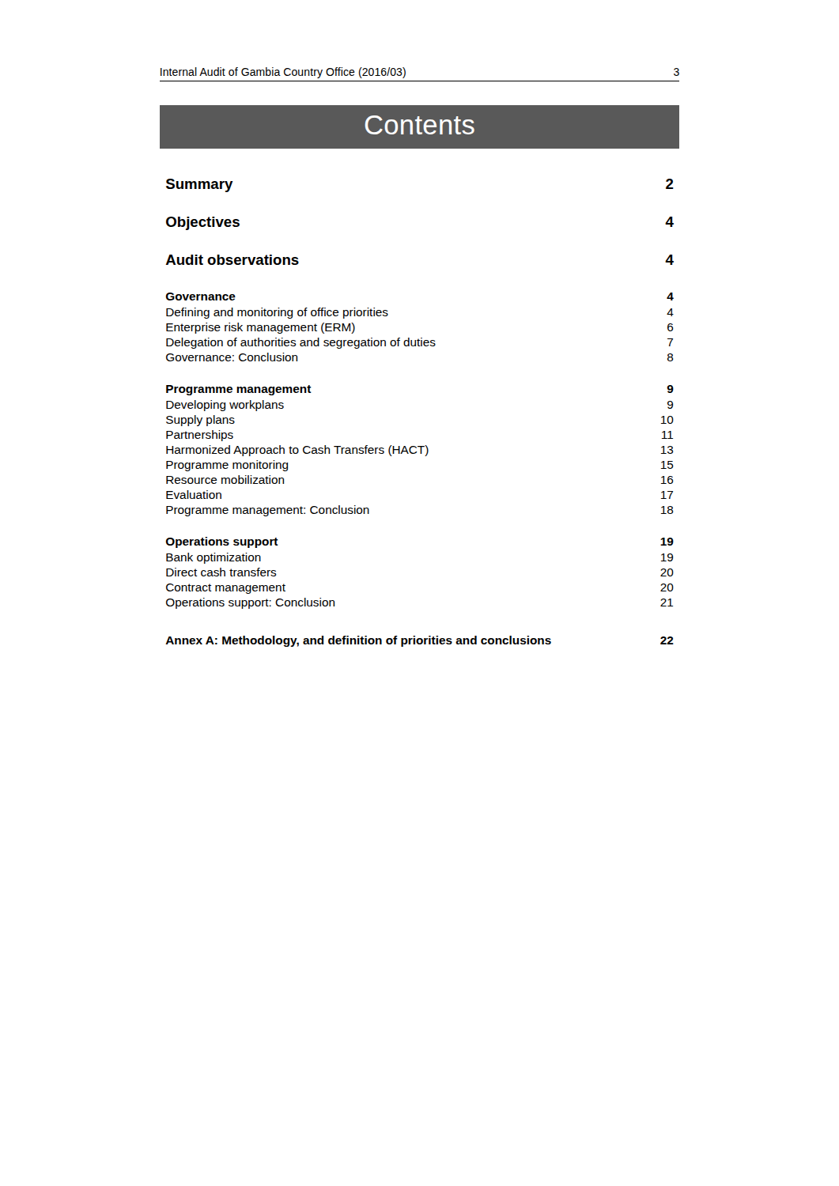Internal Audit of Gambia Country Office (2016/03)
3
Contents
Summary 2
Objectives 4
Audit observations 4
Governance 4
Defining and monitoring of office priorities 4
Enterprise risk management (ERM) 6
Delegation of authorities and segregation of duties 7
Governance: Conclusion 8
Programme management 9
Developing workplans 9
Supply plans 10
Partnerships 11
Harmonized Approach to Cash Transfers (HACT) 13
Programme monitoring 15
Resource mobilization 16
Evaluation 17
Programme management: Conclusion 18
Operations support 19
Bank optimization 19
Direct cash transfers 20
Contract management 20
Operations support: Conclusion 21
Annex A: Methodology, and definition of priorities and conclusions 22